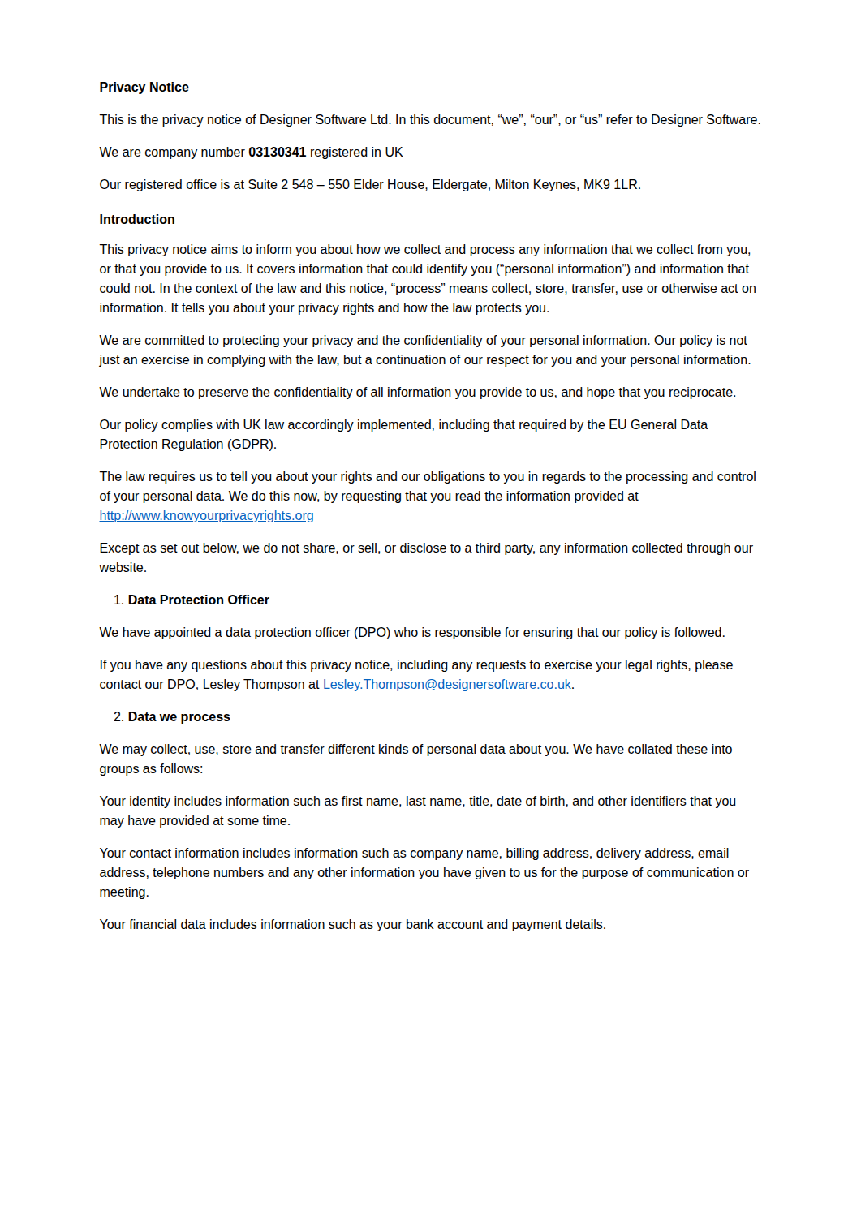Privacy Notice
This is the privacy notice of Designer Software Ltd. In this document, “we”, “our”, or “us” refer to Designer Software.
We are company number 03130341 registered in UK
Our registered office is at Suite 2 548 – 550 Elder House, Eldergate, Milton Keynes, MK9 1LR.
Introduction
This privacy notice aims to inform you about how we collect and process any information that we collect from you, or that you provide to us. It covers information that could identify you (“personal information”) and information that could not. In the context of the law and this notice, “process” means collect, store, transfer, use or otherwise act on information. It tells you about your privacy rights and how the law protects you.
We are committed to protecting your privacy and the confidentiality of your personal information. Our policy is not just an exercise in complying with the law, but a continuation of our respect for you and your personal information.
We undertake to preserve the confidentiality of all information you provide to us, and hope that you reciprocate.
Our policy complies with UK law accordingly implemented, including that required by the EU General Data Protection Regulation (GDPR).
The law requires us to tell you about your rights and our obligations to you in regards to the processing and control of your personal data. We do this now, by requesting that you read the information provided at http://www.knowyourprivacyrights.org
Except as set out below, we do not share, or sell, or disclose to a third party, any information collected through our website.
Data Protection Officer
We have appointed a data protection officer (DPO) who is responsible for ensuring that our policy is followed.
If you have any questions about this privacy notice, including any requests to exercise your legal rights, please contact our DPO, Lesley Thompson at Lesley.Thompson@designersoftware.co.uk.
Data we process
We may collect, use, store and transfer different kinds of personal data about you. We have collated these into groups as follows:
Your identity includes information such as first name, last name, title, date of birth, and other identifiers that you may have provided at some time.
Your contact information includes information such as company name, billing address, delivery address, email address, telephone numbers and any other information you have given to us for the purpose of communication or meeting.
Your financial data includes information such as your bank account and payment details.